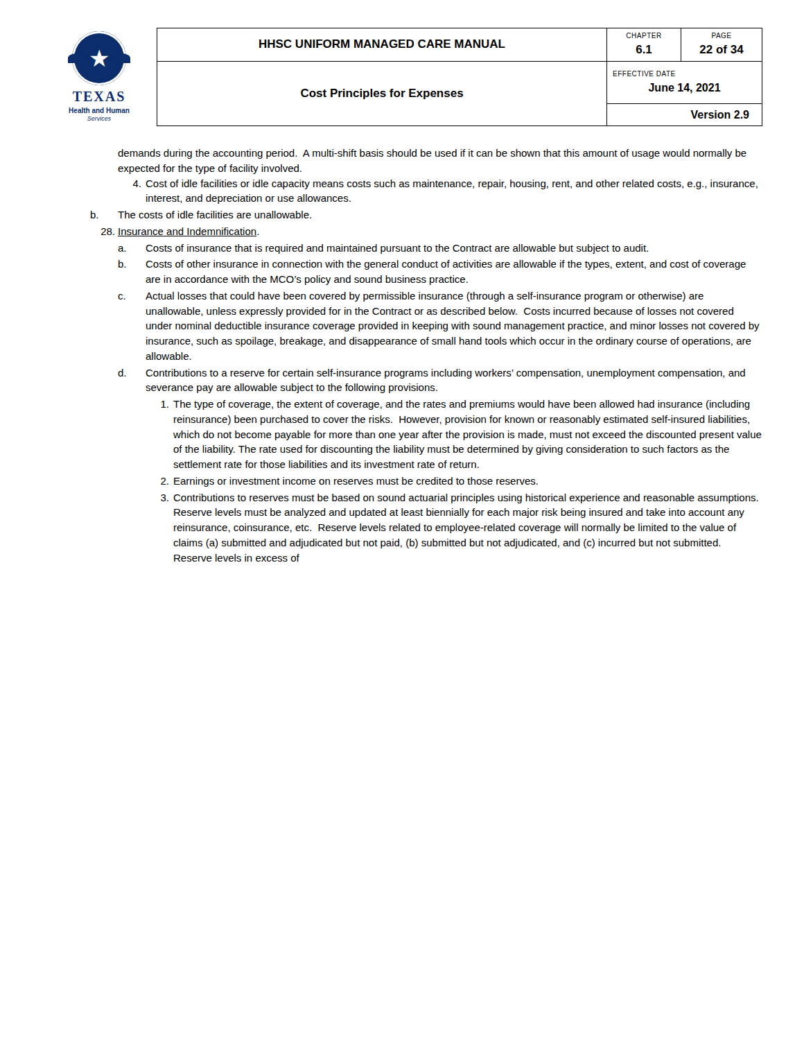| ★ TEXAS Health and Human Services | HHSC UNIFORM MANAGED CARE MANUAL | CHAPTER 6.1 | PAGE 22 of 34 |
| Cost Principles for Expenses | EFFECTIVE DATE June 14, 2021 |
| Version 2.9 |
demands during the accounting period. A multi-shift basis should be used if it can be shown that this amount of usage would normally be expected for the type of facility involved.
4. Cost of idle facilities or idle capacity means costs such as maintenance, repair, housing, rent, and other related costs, e.g., insurance, interest, and depreciation or use allowances.
b. The costs of idle facilities are unallowable.
28. Insurance and Indemnification.
a. Costs of insurance that is required and maintained pursuant to the Contract are allowable but subject to audit.
b. Costs of other insurance in connection with the general conduct of activities are allowable if the types, extent, and cost of coverage are in accordance with the MCO’s policy and sound business practice.
c. Actual losses that could have been covered by permissible insurance (through a self-insurance program or otherwise) are unallowable, unless expressly provided for in the Contract or as described below. Costs incurred because of losses not covered under nominal deductible insurance coverage provided in keeping with sound management practice, and minor losses not covered by insurance, such as spoilage, breakage, and disappearance of small hand tools which occur in the ordinary course of operations, are allowable.
d. Contributions to a reserve for certain self-insurance programs including workers’ compensation, unemployment compensation, and severance pay are allowable subject to the following provisions.
1. The type of coverage, the extent of coverage, and the rates and premiums would have been allowed had insurance (including reinsurance) been purchased to cover the risks. However, provision for known or reasonably estimated self-insured liabilities, which do not become payable for more than one year after the provision is made, must not exceed the discounted present value of the liability. The rate used for discounting the liability must be determined by giving consideration to such factors as the settlement rate for those liabilities and its investment rate of return.
2. Earnings or investment income on reserves must be credited to those reserves.
3. Contributions to reserves must be based on sound actuarial principles using historical experience and reasonable assumptions. Reserve levels must be analyzed and updated at least biennially for each major risk being insured and take into account any reinsurance, coinsurance, etc. Reserve levels related to employee-related coverage will normally be limited to the value of claims (a) submitted and adjudicated but not paid, (b) submitted but not adjudicated, and (c) incurred but not submitted. Reserve levels in excess of